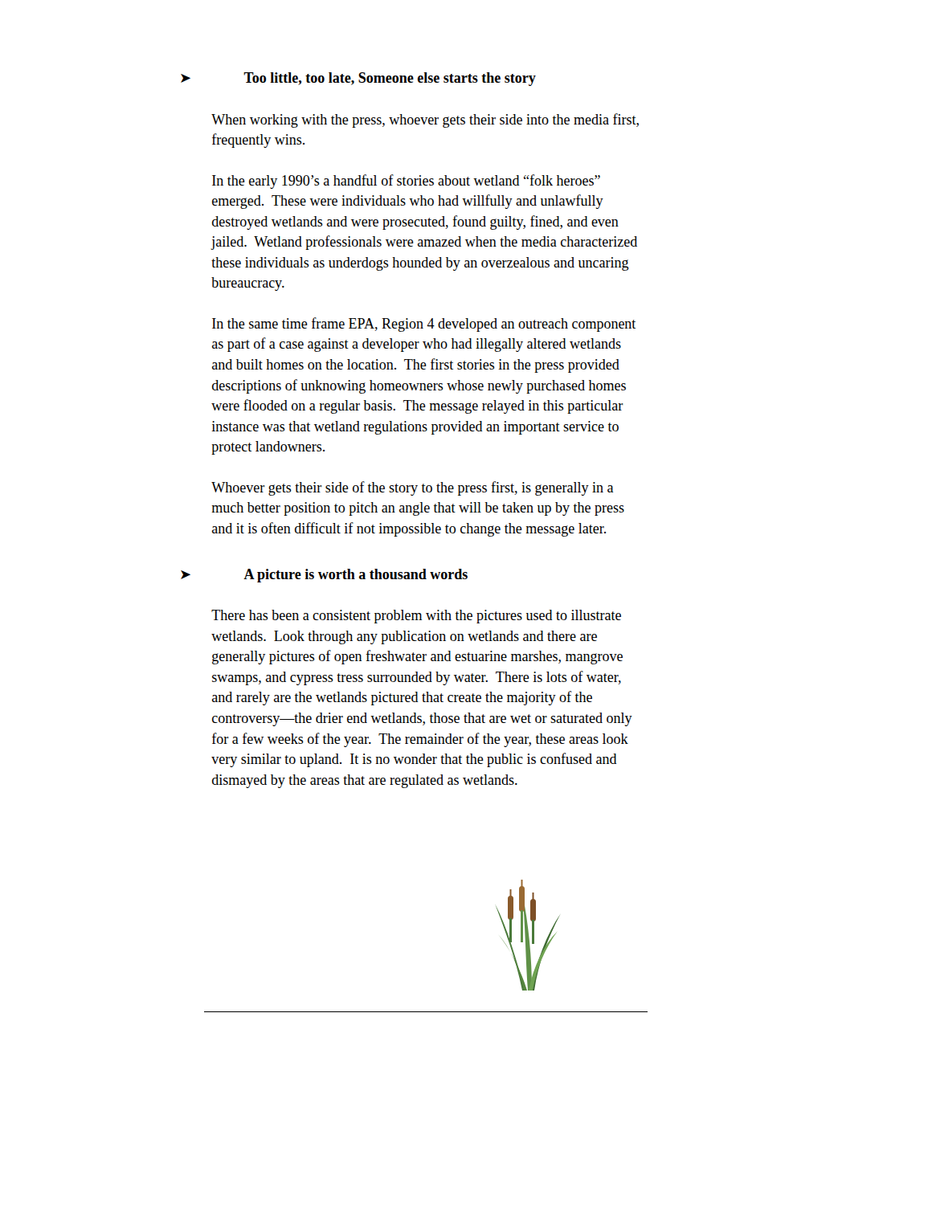➤Too little, too late, Someone else starts the story
When working with the press, whoever gets their side into the media first, frequently wins.
In the early 1990’s a handful of stories about wetland “folk heroes” emerged. These were individuals who had willfully and unlawfully destroyed wetlands and were prosecuted, found guilty, fined, and even jailed. Wetland professionals were amazed when the media characterized these individuals as underdogs hounded by an overzealous and uncaring bureaucracy.
In the same time frame EPA, Region 4 developed an outreach component as part of a case against a developer who had illegally altered wetlands and built homes on the location. The first stories in the press provided descriptions of unknowing homeowners whose newly purchased homes were flooded on a regular basis. The message relayed in this particular instance was that wetland regulations provided an important service to protect landowners.
Whoever gets their side of the story to the press first, is generally in a much better position to pitch an angle that will be taken up by the press and it is often difficult if not impossible to change the message later.
➤A picture is worth a thousand words
There has been a consistent problem with the pictures used to illustrate wetlands. Look through any publication on wetlands and there are generally pictures of open freshwater and estuarine marshes, mangrove swamps, and cypress tress surrounded by water. There is lots of water, and rarely are the wetlands pictured that create the majority of the controversy—the drier end wetlands, those that are wet or saturated only for a few weeks of the year. The remainder of the year, these areas look very similar to upland. It is no wonder that the public is confused and dismayed by the areas that are regulated as wetlands.